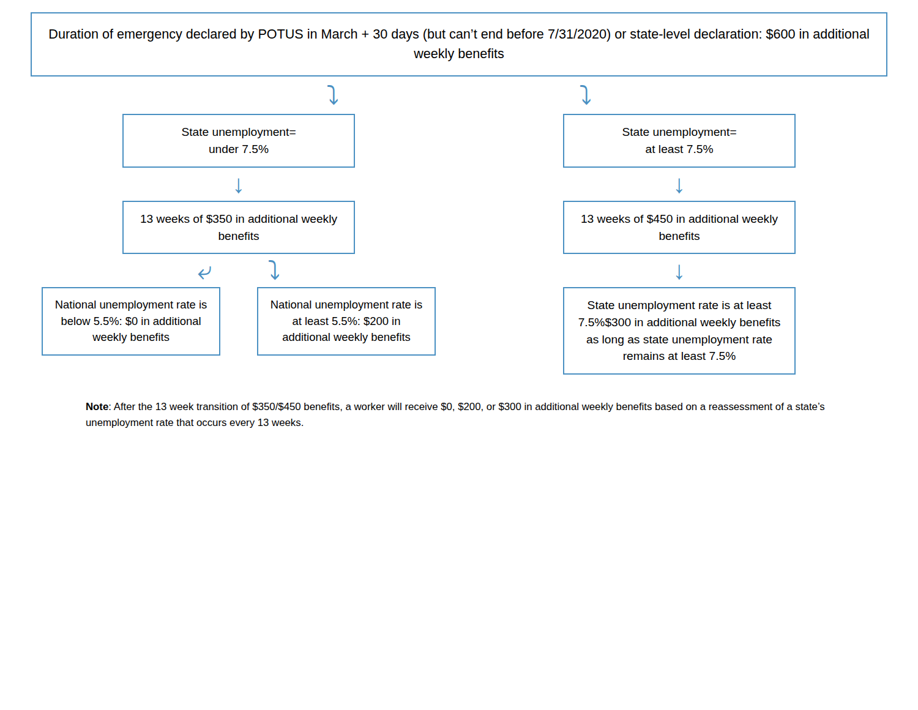Duration of emergency declared by POTUS in March + 30 days (but can’t end before 7/31/2020) or state-level declaration: $600 in additional weekly benefits
⤵ ⤵
State unemployment=
under 7.5%
↓
13 weeks of $350 in additional weekly benefits
⤶ ⤵
National unemployment rate is below 5.5%: $0 in additional weekly benefits
National unemployment rate is at least 5.5%: $200 in additional weekly benefits
State unemployment=
at least 7.5%
↓
13 weeks of $450 in additional weekly benefits
↓
State unemployment rate is at least 7.5%$300 in additional weekly benefits as long as state unemployment rate remains at least 7.5%
Note: After the 13 week transition of $350/$450 benefits, a worker will receive $0, $200, or $300 in additional weekly benefits based on a reassessment of a state’s unemployment rate that occurs every 13 weeks.